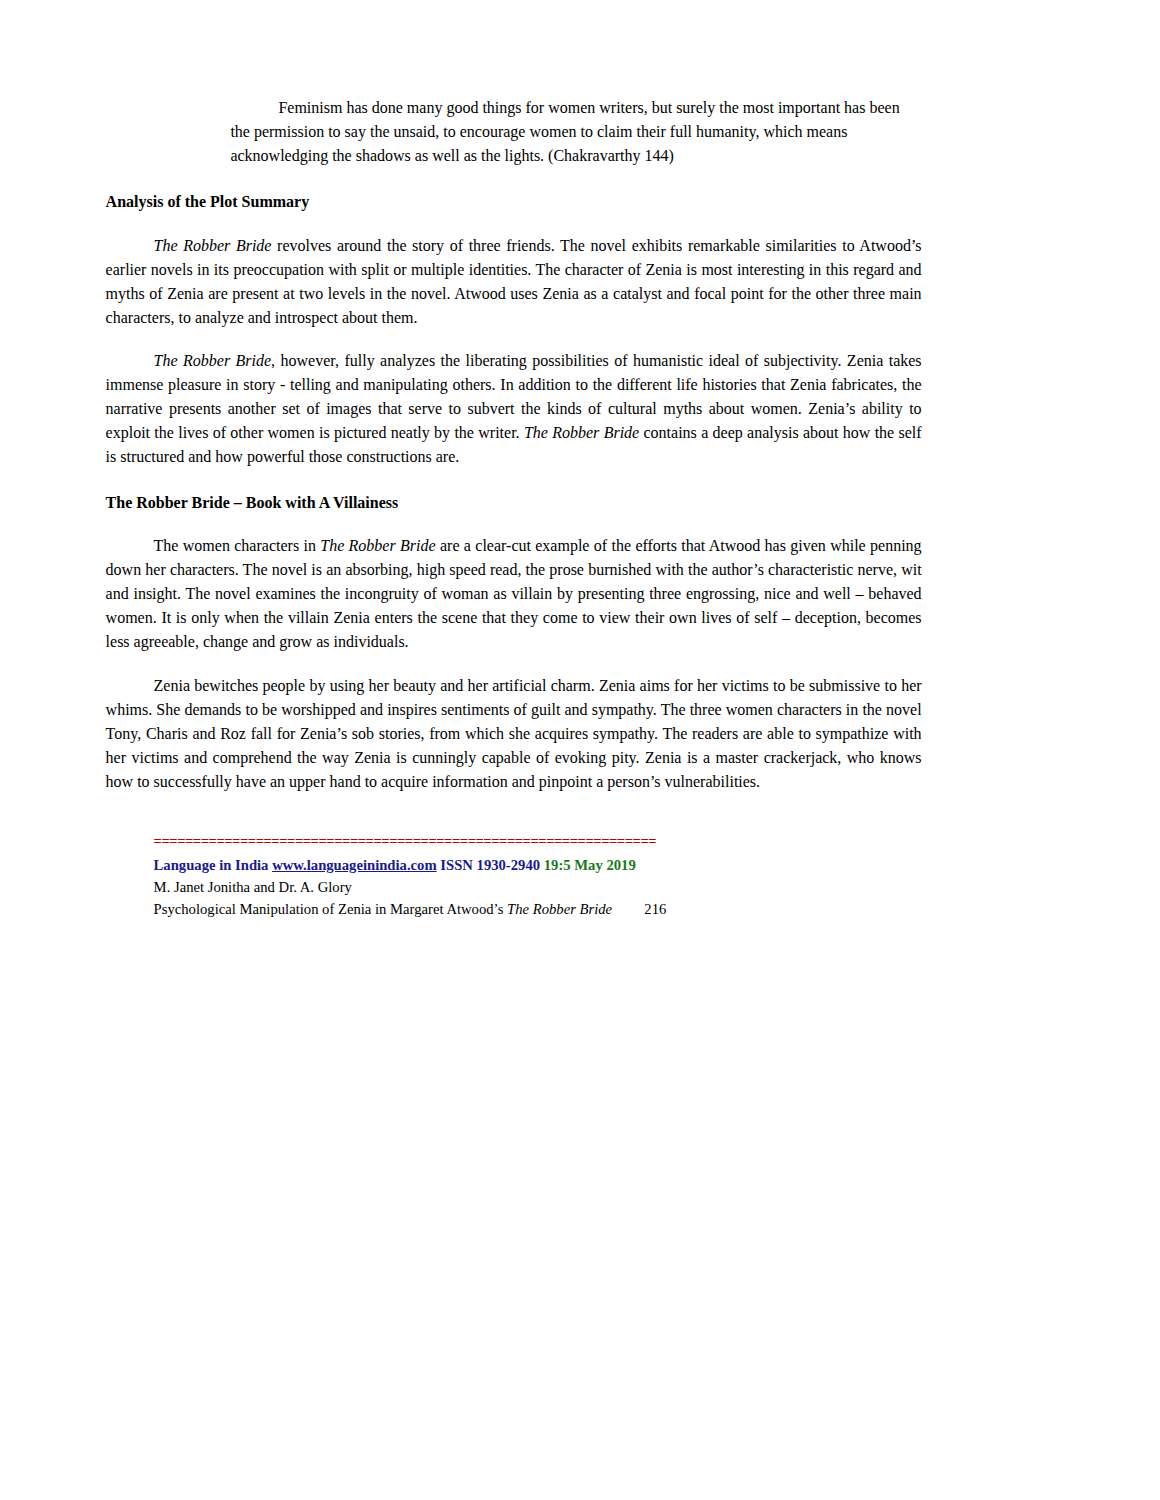Feminism has done many good things for women writers, but surely the most important has been the permission to say the unsaid, to encourage women to claim their full humanity, which means acknowledging the shadows as well as the lights. (Chakravarthy 144)
Analysis of the Plot Summary
The Robber Bride revolves around the story of three friends. The novel exhibits remarkable similarities to Atwood’s earlier novels in its preoccupation with split or multiple identities. The character of Zenia is most interesting in this regard and myths of Zenia are present at two levels in the novel. Atwood uses Zenia as a catalyst and focal point for the other three main characters, to analyze and introspect about them.
The Robber Bride, however, fully analyzes the liberating possibilities of humanistic ideal of subjectivity. Zenia takes immense pleasure in story - telling and manipulating others. In addition to the different life histories that Zenia fabricates, the narrative presents another set of images that serve to subvert the kinds of cultural myths about women. Zenia’s ability to exploit the lives of other women is pictured neatly by the writer. The Robber Bride contains a deep analysis about how the self is structured and how powerful those constructions are.
The Robber Bride – Book with A Villainess
The women characters in The Robber Bride are a clear-cut example of the efforts that Atwood has given while penning down her characters. The novel is an absorbing, high speed read, the prose burnished with the author’s characteristic nerve, wit and insight. The novel examines the incongruity of woman as villain by presenting three engrossing, nice and well – behaved women. It is only when the villain Zenia enters the scene that they come to view their own lives of self – deception, becomes less agreeable, change and grow as individuals.
Zenia bewitches people by using her beauty and her artificial charm. Zenia aims for her victims to be submissive to her whims. She demands to be worshipped and inspires sentiments of guilt and sympathy. The three women characters in the novel Tony, Charis and Roz fall for Zenia’s sob stories, from which she acquires sympathy. The readers are able to sympathize with her victims and comprehend the way Zenia is cunningly capable of evoking pity. Zenia is a master crackerjack, who knows how to successfully have an upper hand to acquire information and pinpoint a person’s vulnerabilities.
================================================================
Language in India www.languageinindia.com ISSN 1930-2940 19:5 May 2019
M. Janet Jonitha and Dr. A. Glory
Psychological Manipulation of Zenia in Margaret Atwood’s The Robber Bride 216